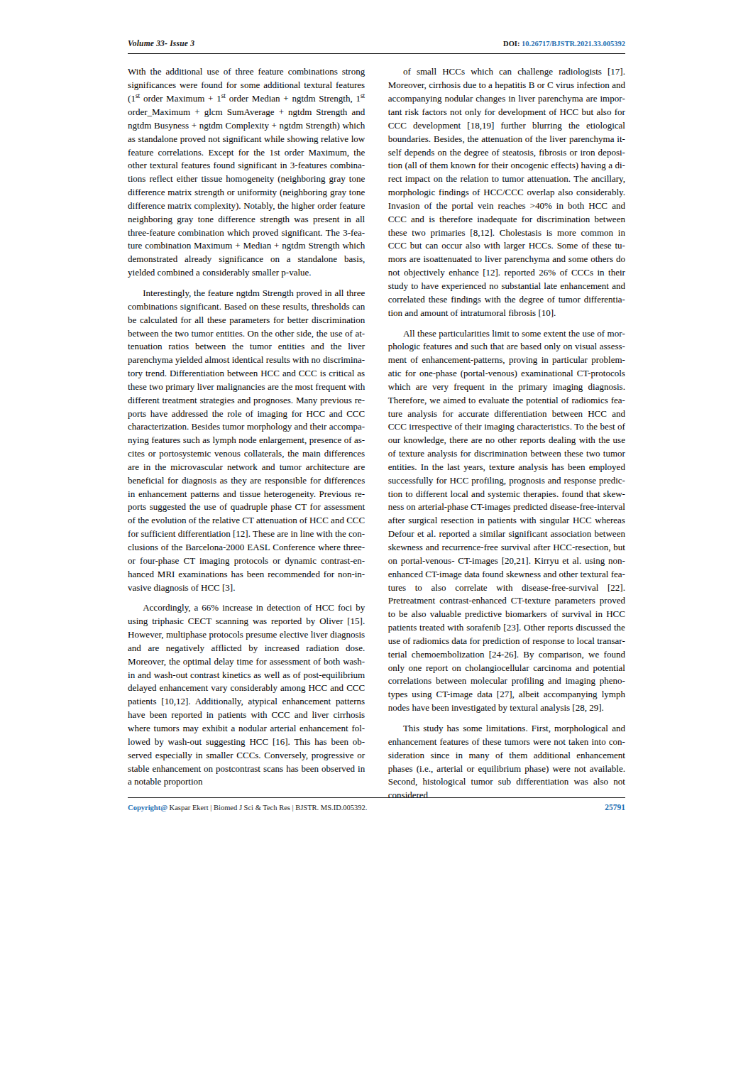Volume 33- Issue 3
DOI: 10.26717/BJSTR.2021.33.005392
With the additional use of three feature combinations strong significances were found for some additional textural features (1st order Maximum + 1st order Median + ngtdm Strength, 1st order_Maximum + glcm SumAverage + ngtdm Strength and ngtdm Busyness + ngtdm Complexity + ngtdm Strength) which as standalone proved not significant while showing relative low feature correlations. Except for the 1st order Maximum, the other textural features found significant in 3-features combinations reflect either tissue homogeneity (neighboring gray tone difference matrix strength or uniformity (neighboring gray tone difference matrix complexity). Notably, the higher order feature neighboring gray tone difference strength was present in all three-feature combination which proved significant. The 3-feature combination Maximum + Median + ngtdm Strength which demonstrated already significance on a standalone basis, yielded combined a considerably smaller p-value.
Interestingly, the feature ngtdm Strength proved in all three combinations significant. Based on these results, thresholds can be calculated for all these parameters for better discrimination between the two tumor entities. On the other side, the use of attenuation ratios between the tumor entities and the liver parenchyma yielded almost identical results with no discriminatory trend. Differentiation between HCC and CCC is critical as these two primary liver malignancies are the most frequent with different treatment strategies and prognoses. Many previous reports have addressed the role of imaging for HCC and CCC characterization. Besides tumor morphology and their accompanying features such as lymph node enlargement, presence of ascites or portosystemic venous collaterals, the main differences are in the microvascular network and tumor architecture are beneficial for diagnosis as they are responsible for differences in enhancement patterns and tissue heterogeneity. Previous reports suggested the use of quadruple phase CT for assessment of the evolution of the relative CT attenuation of HCC and CCC for sufficient differentiation [12]. These are in line with the conclusions of the Barcelona-2000 EASL Conference where three- or four-phase CT imaging protocols or dynamic contrast-enhanced MRI examinations has been recommended for non-invasive diagnosis of HCC [3].
Accordingly, a 66% increase in detection of HCC foci by using triphasic CECT scanning was reported by Oliver [15]. However, multiphase protocols presume elective liver diagnosis and are negatively afflicted by increased radiation dose. Moreover, the optimal delay time for assessment of both wash-in and wash-out contrast kinetics as well as of post-equilibrium delayed enhancement vary considerably among HCC and CCC patients [10,12]. Additionally, atypical enhancement patterns have been reported in patients with CCC and liver cirrhosis where tumors may exhibit a nodular arterial enhancement followed by wash-out suggesting HCC [16]. This has been observed especially in smaller CCCs. Conversely, progressive or stable enhancement on postcontrast scans has been observed in a notable proportion
of small HCCs which can challenge radiologists [17]. Moreover, cirrhosis due to a hepatitis B or C virus infection and accompanying nodular changes in liver parenchyma are important risk factors not only for development of HCC but also for CCC development [18,19] further blurring the etiological boundaries. Besides, the attenuation of the liver parenchyma itself depends on the degree of steatosis, fibrosis or iron deposition (all of them known for their oncogenic effects) having a direct impact on the relation to tumor attenuation. The ancillary, morphologic findings of HCC/CCC overlap also considerably. Invasion of the portal vein reaches >40% in both HCC and CCC and is therefore inadequate for discrimination between these two primaries [8,12]. Cholestasis is more common in CCC but can occur also with larger HCCs. Some of these tumors are isoattenuated to liver parenchyma and some others do not objectively enhance [12]. reported 26% of CCCs in their study to have experienced no substantial late enhancement and correlated these findings with the degree of tumor differentiation and amount of intratumoral fibrosis [10].
All these particularities limit to some extent the use of morphologic features and such that are based only on visual assessment of enhancement-patterns, proving in particular problematic for one-phase (portal-venous) examinational CT-protocols which are very frequent in the primary imaging diagnosis. Therefore, we aimed to evaluate the potential of radiomics feature analysis for accurate differentiation between HCC and CCC irrespective of their imaging characteristics. To the best of our knowledge, there are no other reports dealing with the use of texture analysis for discrimination between these two tumor entities. In the last years, texture analysis has been employed successfully for HCC profiling, prognosis and response prediction to different local and systemic therapies. found that skewness on arterial-phase CT-images predicted disease-free-interval after surgical resection in patients with singular HCC whereas Defour et al. reported a similar significant association between skewness and recurrence-free survival after HCC-resection, but on portal-venous- CT-images [20,21]. Kirryu et al. using non-enhanced CT-image data found skewness and other textural features to also correlate with disease-free-survival [22]. Pretreatment contrast-enhanced CT-texture parameters proved to be also valuable predictive biomarkers of survival in HCC patients treated with sorafenib [23]. Other reports discussed the use of radiomics data for prediction of response to local transarterial chemoembolization [24-26]. By comparison, we found only one report on cholangiocellular carcinoma and potential correlations between molecular profiling and imaging phenotypes using CT-image data [27], albeit accompanying lymph nodes have been investigated by textural analysis [28, 29].
This study has some limitations. First, morphological and enhancement features of these tumors were not taken into consideration since in many of them additional enhancement phases (i.e., arterial or equilibrium phase) were not available. Second, histological tumor sub differentiation was also not considered
Copyright@ Kaspar Ekert | Biomed J Sci & Tech Res | BJSTR. MS.ID.005392.
25791